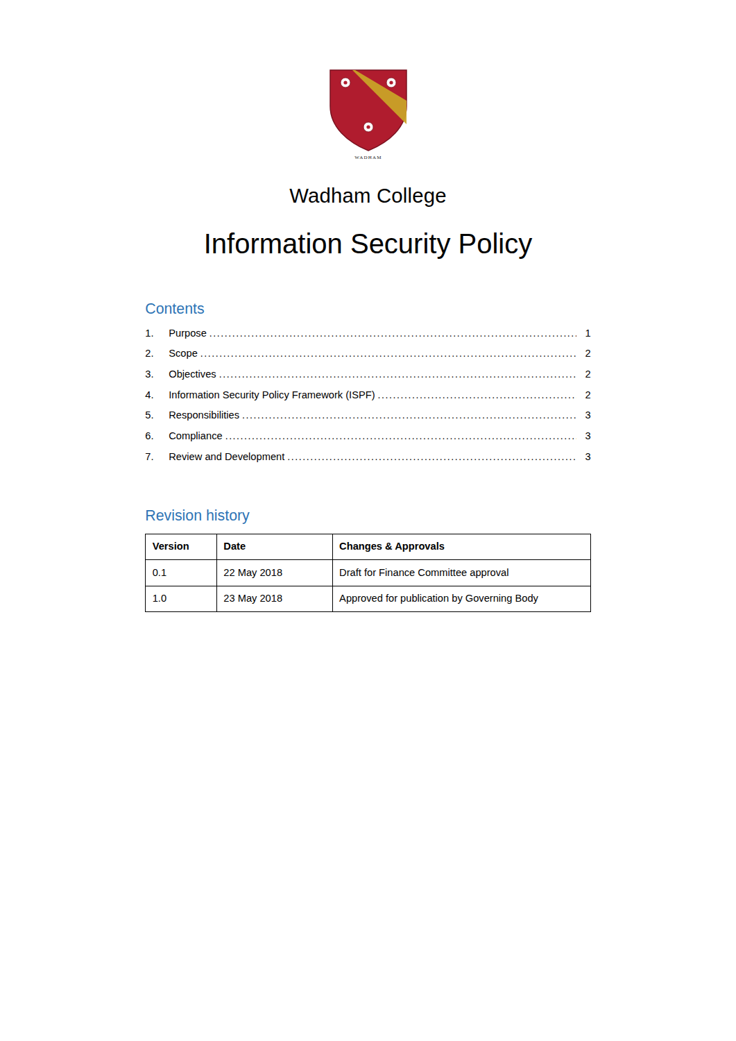WADHAM
Wadham College
Information Security Policy
Contents
1. Purpose .................................................................................................................................................. 1
2. Scope ..................................................................................................................................................... 2
3. Objectives ............................................................................................................................................. 2
4. Information Security Policy Framework (ISPF) ......................................................................................... 2
5. Responsibilities ................................................................................................................................... 3
6. Compliance .......................................................................................................................................... 3
7. Review and Development ....................................................................................................................... 3
Revision history
| Version | Date | Changes & Approvals |
| --- | --- | --- |
| 0.1 | 22 May 2018 | Draft for Finance Committee approval |
| 1.0 | 23 May 2018 | Approved for publication by Governing Body |